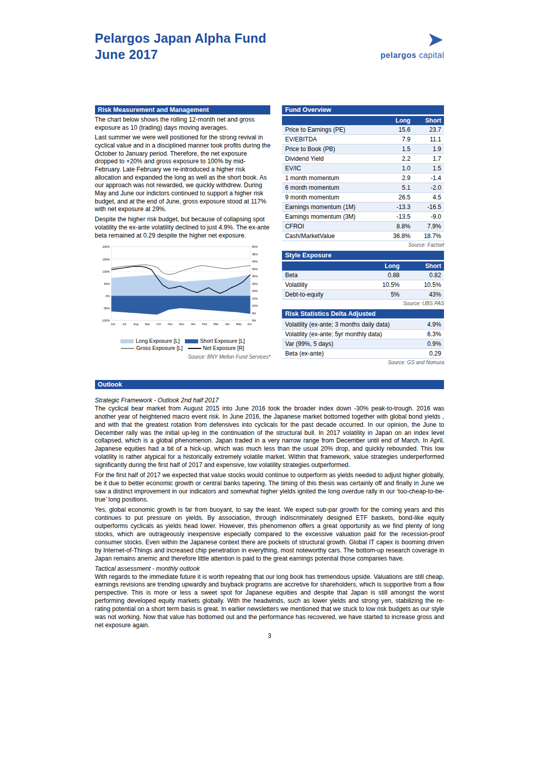Pelargos Japan Alpha Fund
June 2017
➤ pelargos capital
Risk Measurement and Management
The chart below shows the rolling 12-month net and gross exposure as 10 (trading) days moving averages.
Last summer we were well positioned for the strong revival in cyclical value and in a disciplined manner took profits during the October to January period. Therefore, the net exposure dropped to +20% and gross exposure to 100% by mid-February. Late February we re-introduced a higher risk allocation and expanded the long as well as the short book. As our approach was not rewarded, we quickly withdrew. During May and June our indictors continued to support a higher risk budget, and at the end of June, gross exposure stood at 117% with net exposure at 29%.
Despite the higher risk budget, but because of collapsing spot volatility the ex-ante volatility declined to just 4.9%. The ex-ante beta remained at 0.29 despite the higher net exposure.
200% 150% 100% 50% 0% -50% -100% 50% 45% 40% 35% 30% 25% 20% 15% 10% 5% 0% Jun Jul Aug Sep Oct Nov Dec Jan Feb Mar Apr May Jun
Long Exposure [L] Short Exposure [L]
Gross Exposure [L] Net Exposure [R]
Source: BNY Mellon Fund Services*
Fund Overview
| | Long | Short |
| --- | --- | --- |
| Price to Earnings (PE) | 15.6 | 23.7 |
| EV/EBITDA | 7.9 | 11.1 |
| Price to Book (PB) | 1.5 | 1.9 |
| Dividend Yield | 2.2 | 1.7 |
| EV/IC | 1.0 | 1.5 |
| 1 month momentum | 2.9 | -1.4 |
| 6 month momentum | 5.1 | -2.0 |
| 9 month momentum | 26.5 | 4.5 |
| Earnings momentum (1M) | -13.3 | -16.5 |
| Earnings momentum (3M) | -13.5 | -9.0 |
| CFROI | 8.8% | 7.9% |
| Cash/MarketValue | 36.8% | 18.7% |
Source: Factset
Style Exposure
| | Long | Short |
| --- | --- | --- |
| Beta | 0.88 | 0.82 |
| Volatility | 10.5% | 10.5% |
| Debt-to-equity | 5% | 43% |
Source: UBS PAS
Risk Statistics Delta Adjusted
| Volatility (ex-ante; 3 months daily data) | 4.9% |
| Volatility (ex-ante; 5yr monthly data) | 6.3% |
| Var (99%, 5 days) | 0.9% |
| Beta (ex-ante) | 0.29 |
Source: GS and Nomura
Outlook
Strategic Framework - Outlook 2nd half 2017
The cyclical bear market from August 2015 into June 2016 took the broader index down -30% peak-to-trough. 2016 was another year of heightened macro event risk. In June 2016, the Japanese market bottomed together with global bond yields , and with that the greatest rotation from defensives into cyclicals for the past decade occurred. In our opinion, the June to December rally was the initial up-leg in the continuation of the structural bull. In 2017 volatility in Japan on an index level collapsed, which is a global phenomenon. Japan traded in a very narrow range from December until end of March. In April, Japanese equities had a bit of a hick-up, which was much less than the usual 20% drop, and quickly rebounded. This low volatility is rather atypical for a historically extremely volatile market. Within that framework, value strategies underperformed significantly during the first half of 2017 and expensive, low volatility strategies outperformed.
For the first half of 2017 we expected that value stocks would continue to outperform as yields needed to adjust higher globally, be it due to better economic growth or central banks tapering. The timing of this thesis was certainly off and finally in June we saw a distinct improvement in our indicators and somewhat higher yields ignited the long overdue rally in our ‘too-cheap-to-be-true’ long positions.
Yes, global economic growth is far from buoyant, to say the least. We expect sub-par growth for the coming years and this continues to put pressure on yields. By association, through indiscriminately designed ETF baskets, bond-like equity outperforms cyclicals as yields head lower. However, this phenomenon offers a great opportunity as we find plenty of long stocks, which are outrageously inexpensive especially compared to the excessive valuation paid for the recession-proof consumer stocks. Even within the Japanese context there are pockets of structural growth. Global IT capex is booming driven by Internet-of-Things and increased chip penetration in everything, most noteworthy cars. The bottom-up research coverage in Japan remains anemic and therefore little attention is paid to the great earnings potential those companies have.
Tactical assessment - monthly outlook
With regards to the immediate future it is worth repeating that our long book has tremendous upside. Valuations are still cheap, earnings revisions are trending upwardly and buyback programs are accretive for shareholders, which is supportive from a flow perspective. This is more or less a sweet spot for Japanese equities and despite that Japan is still amongst the worst performing developed equity markets globally. With the headwinds, such as lower yields and strong yen, stabilizing the re-rating potential on a short term basis is great. In earlier newsletters we mentioned that we stuck to low risk budgets as our style was not working. Now that value has bottomed out and the performance has recovered, we have started to increase gross and net exposure again.
3